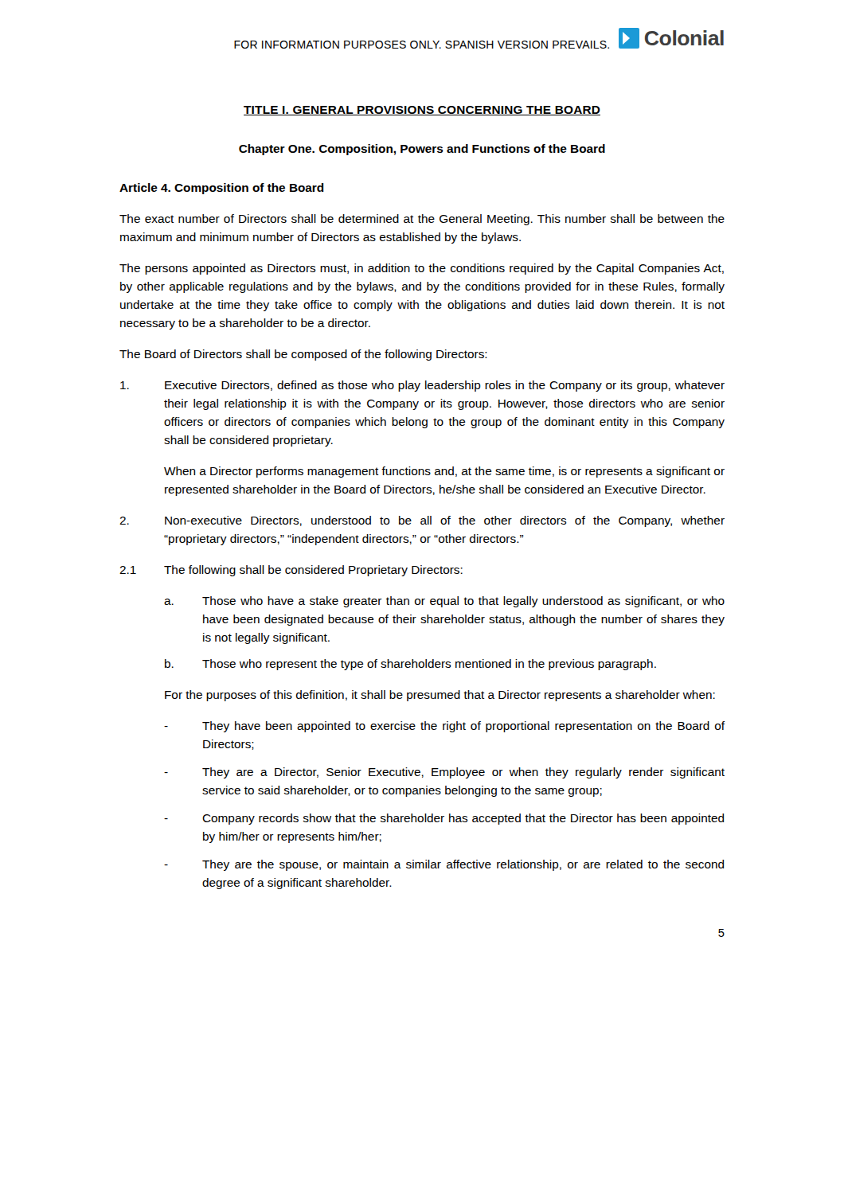Colonial
FOR INFORMATION PURPOSES ONLY. SPANISH VERSION PREVAILS.
TITLE I. GENERAL PROVISIONS CONCERNING THE BOARD
Chapter One. Composition, Powers and Functions of the Board
Article 4. Composition of the Board
The exact number of Directors shall be determined at the General Meeting. This number shall be between the maximum and minimum number of Directors as established by the bylaws.
The persons appointed as Directors must, in addition to the conditions required by the Capital Companies Act, by other applicable regulations and by the bylaws, and by the conditions provided for in these Rules, formally undertake at the time they take office to comply with the obligations and duties laid down therein. It is not necessary to be a shareholder to be a director.
The Board of Directors shall be composed of the following Directors:
1.
Executive Directors, defined as those who play leadership roles in the Company or its group, whatever their legal relationship it is with the Company or its group. However, those directors who are senior officers or directors of companies which belong to the group of the dominant entity in this Company shall be considered proprietary.
When a Director performs management functions and, at the same time, is or represents a significant or represented shareholder in the Board of Directors, he/she shall be considered an Executive Director.
2.
Non-executive Directors, understood to be all of the other directors of the Company, whether “proprietary directors,” “independent directors,” or “other directors.”
2.1
The following shall be considered Proprietary Directors:
a.
Those who have a stake greater than or equal to that legally understood as significant, or who have been designated because of their shareholder status, although the number of shares they is not legally significant.
b.
Those who represent the type of shareholders mentioned in the previous paragraph.
For the purposes of this definition, it shall be presumed that a Director represents a shareholder when:
-
They have been appointed to exercise the right of proportional representation on the Board of Directors;
-
They are a Director, Senior Executive, Employee or when they regularly render significant service to said shareholder, or to companies belonging to the same group;
-
Company records show that the shareholder has accepted that the Director has been appointed by him/her or represents him/her;
-
They are the spouse, or maintain a similar affective relationship, or are related to the second degree of a significant shareholder.
5